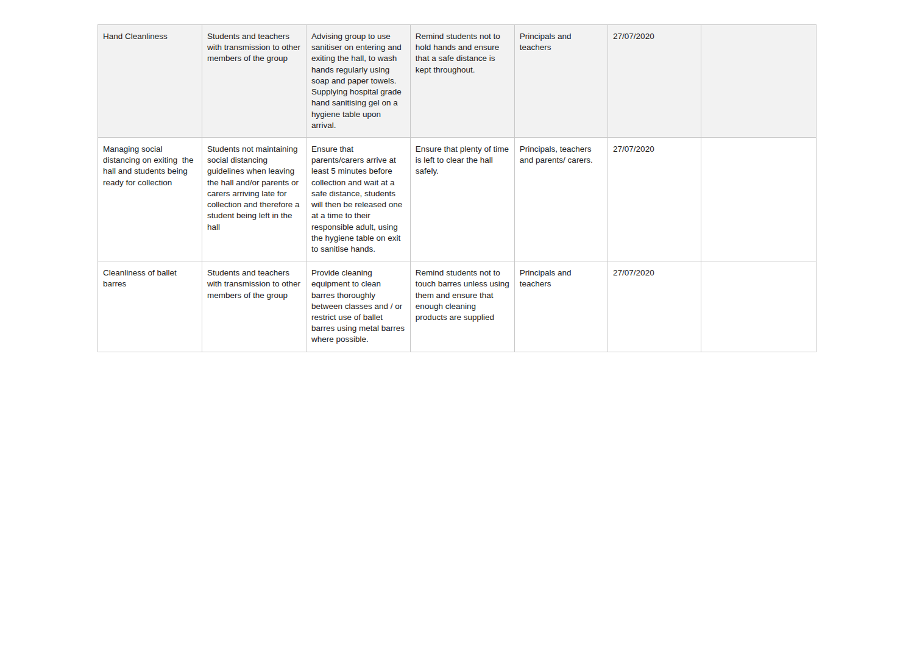| Hand Cleanliness | Students and teachers with transmission to other members of the group | Advising group to use sanitiser on entering and exiting the hall, to wash hands regularly using soap and paper towels. Supplying hospital grade hand sanitising gel on a hygiene table upon arrival. | Remind students not to hold hands and ensure that a safe distance is kept throughout. | Principals and teachers | 27/07/2020 | |
| Managing social distancing on exiting the hall and students being ready for collection | Students not maintaining social distancing guidelines when leaving the hall and/or parents or carers arriving late for collection and therefore a student being left in the hall | Ensure that parents/carers arrive at least 5 minutes before collection and wait at a safe distance, students will then be released one at a time to their responsible adult, using the hygiene table on exit to sanitise hands. | Ensure that plenty of time is left to clear the hall safely. | Principals, teachers and parents/ carers. | 27/07/2020 | |
| Cleanliness of ballet barres | Students and teachers with transmission to other members of the group | Provide cleaning equipment to clean barres thoroughly between classes and / or restrict use of ballet barres using metal barres where possible. | Remind students not to touch barres unless using them and ensure that enough cleaning products are supplied | Principals and teachers | 27/07/2020 | |